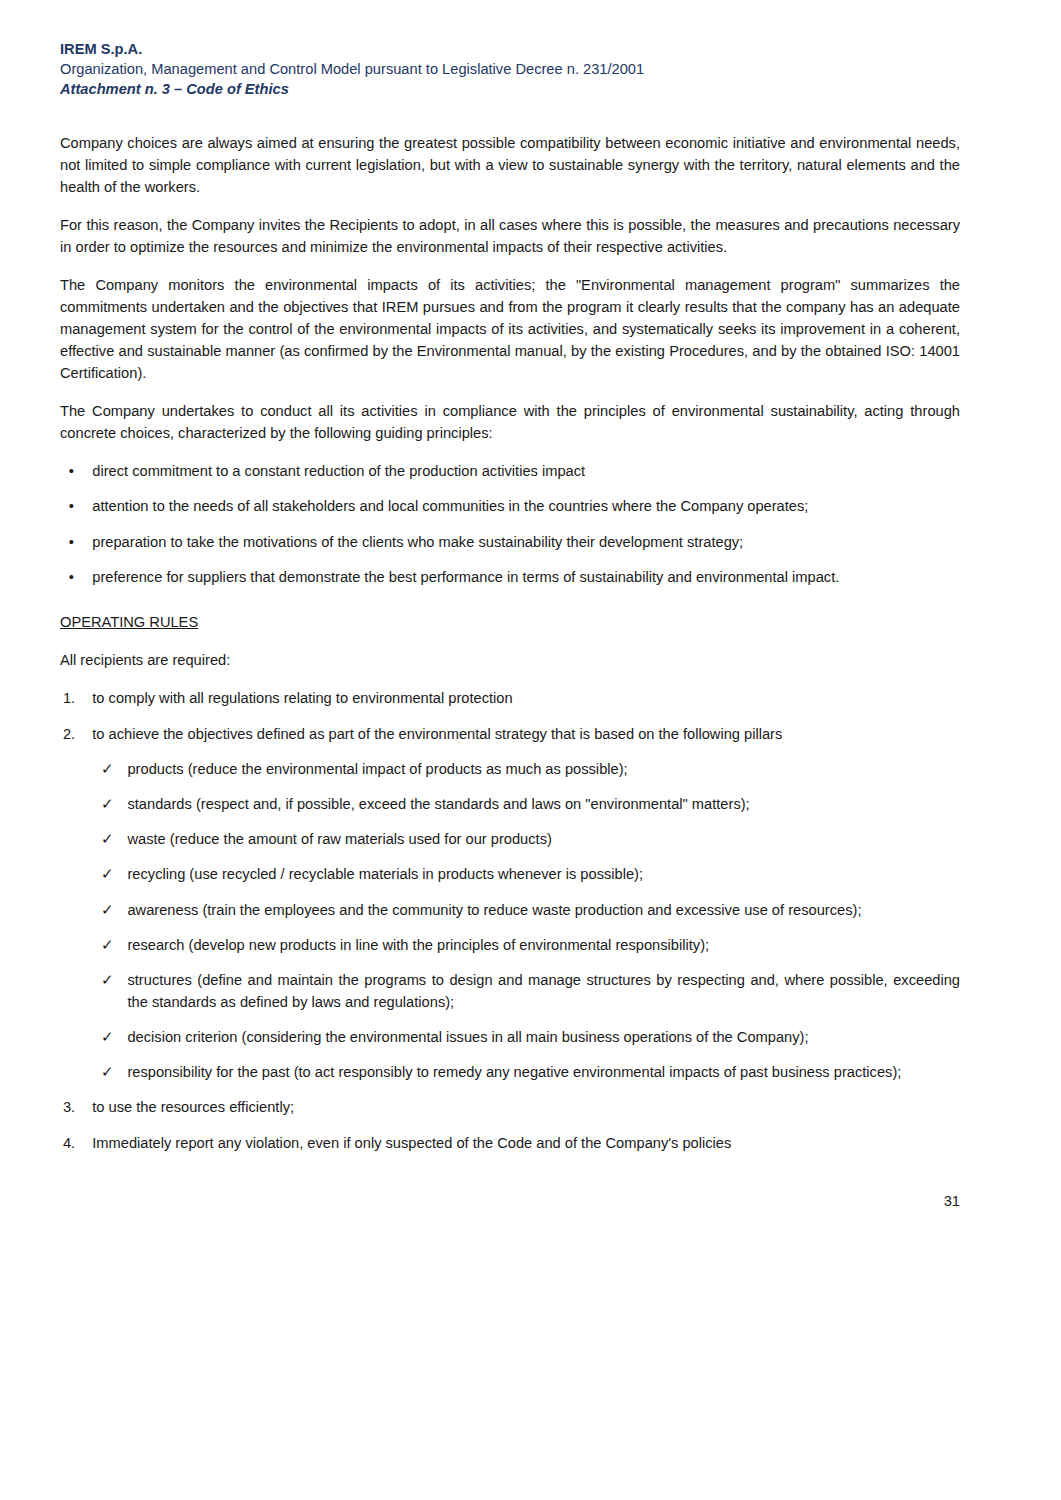IREM S.p.A.
Organization, Management and Control Model pursuant to Legislative Decree n. 231/2001
Attachment n. 3 – Code of Ethics
Company choices are always aimed at ensuring the greatest possible compatibility between economic initiative and environmental needs, not limited to simple compliance with current legislation, but with a view to sustainable synergy with the territory, natural elements and the health of the workers.
For this reason, the Company invites the Recipients to adopt, in all cases where this is possible, the measures and precautions necessary in order to optimize the resources and minimize the environmental impacts of their respective activities.
The Company monitors the environmental impacts of its activities; the "Environmental management program" summarizes the commitments undertaken and the objectives that IREM pursues and from the program it clearly results that the company has an adequate management system for the control of the environmental impacts of its activities, and systematically seeks its improvement in a coherent, effective and sustainable manner (as confirmed by the Environmental manual, by the existing Procedures, and by the obtained ISO: 14001 Certification).
The Company undertakes to conduct all its activities in compliance with the principles of environmental sustainability, acting through concrete choices, characterized by the following guiding principles:
direct commitment to a constant reduction of the production activities impact
attention to the needs of all stakeholders and local communities in the countries where the Company operates;
preparation to take the motivations of the clients who make sustainability their development strategy;
preference for suppliers that demonstrate the best performance in terms of sustainability and environmental impact.
OPERATING RULES
All recipients are required:
to comply with all regulations relating to environmental protection
to achieve the objectives defined as part of the environmental strategy that is based on the following pillars
products (reduce the environmental impact of products as much as possible);
standards (respect and, if possible, exceed the standards and laws on "environmental" matters);
waste (reduce the amount of raw materials used for our products)
recycling (use recycled / recyclable materials in products whenever is possible);
awareness (train the employees and the community to reduce waste production and excessive use of resources);
research (develop new products in line with the principles of environmental responsibility);
structures (define and maintain the programs to design and manage structures by respecting and, where possible, exceeding the standards as defined by laws and regulations);
decision criterion (considering the environmental issues in all main business operations of the Company);
responsibility for the past (to act responsibly to remedy any negative environmental impacts of past business practices);
to use the resources efficiently;
Immediately report any violation, even if only suspected of the Code and of the Company's policies
31